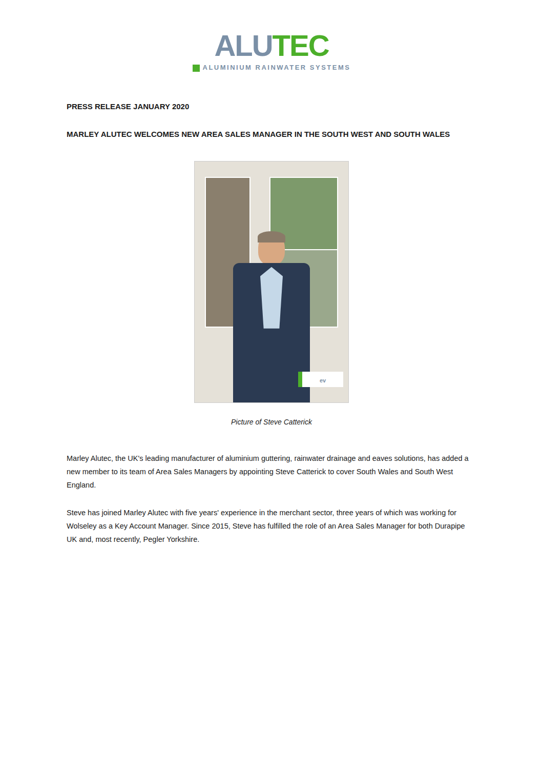ALU TEC
ALUMINIUM RAINWATER SYSTEMS
PRESS RELEASE JANUARY 2020
Marley Alutec welcomes new Area Sales Manager in the South West and South Wales
ev
Picture of Steve Catterick
Marley Alutec, the UK's leading manufacturer of aluminium guttering, rainwater drainage and eaves solutions, has added a new member to its team of Area Sales Managers by appointing Steve Catterick to cover South Wales and South West England.
Steve has joined Marley Alutec with five years' experience in the merchant sector, three years of which was working for Wolseley as a Key Account Manager. Since 2015, Steve has fulfilled the role of an Area Sales Manager for both Durapipe UK and, most recently, Pegler Yorkshire.